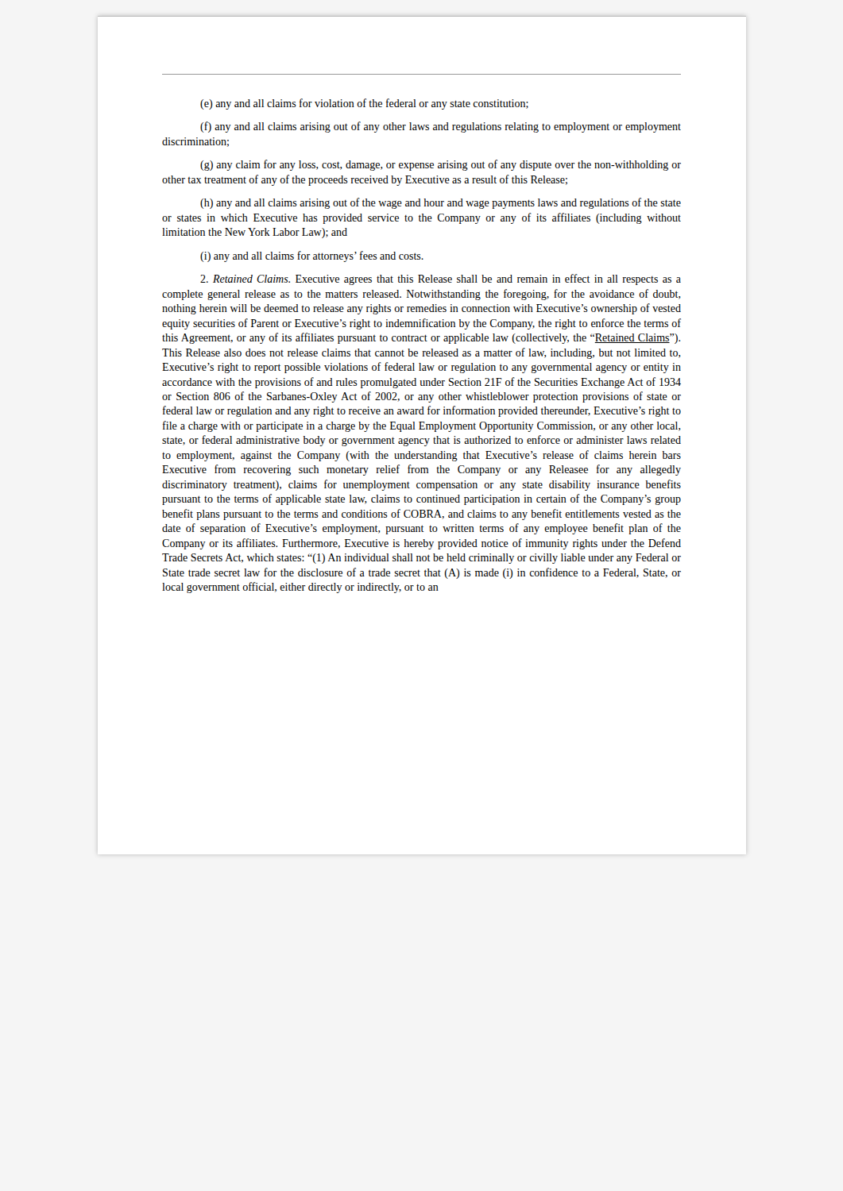(e) any and all claims for violation of the federal or any state constitution;
(f) any and all claims arising out of any other laws and regulations relating to employment or employment discrimination;
(g) any claim for any loss, cost, damage, or expense arising out of any dispute over the non-withholding or other tax treatment of any of the proceeds received by Executive as a result of this Release;
(h) any and all claims arising out of the wage and hour and wage payments laws and regulations of the state or states in which Executive has provided service to the Company or any of its affiliates (including without limitation the New York Labor Law); and
(i) any and all claims for attorneys’ fees and costs.
2. Retained Claims. Executive agrees that this Release shall be and remain in effect in all respects as a complete general release as to the matters released. Notwithstanding the foregoing, for the avoidance of doubt, nothing herein will be deemed to release any rights or remedies in connection with Executive’s ownership of vested equity securities of Parent or Executive’s right to indemnification by the Company, the right to enforce the terms of this Agreement, or any of its affiliates pursuant to contract or applicable law (collectively, the “Retained Claims”). This Release also does not release claims that cannot be released as a matter of law, including, but not limited to, Executive’s right to report possible violations of federal law or regulation to any governmental agency or entity in accordance with the provisions of and rules promulgated under Section 21F of the Securities Exchange Act of 1934 or Section 806 of the Sarbanes-Oxley Act of 2002, or any other whistleblower protection provisions of state or federal law or regulation and any right to receive an award for information provided thereunder, Executive’s right to file a charge with or participate in a charge by the Equal Employment Opportunity Commission, or any other local, state, or federal administrative body or government agency that is authorized to enforce or administer laws related to employment, against the Company (with the understanding that Executive’s release of claims herein bars Executive from recovering such monetary relief from the Company or any Releasee for any allegedly discriminatory treatment), claims for unemployment compensation or any state disability insurance benefits pursuant to the terms of applicable state law, claims to continued participation in certain of the Company’s group benefit plans pursuant to the terms and conditions of COBRA, and claims to any benefit entitlements vested as the date of separation of Executive’s employment, pursuant to written terms of any employee benefit plan of the Company or its affiliates. Furthermore, Executive is hereby provided notice of immunity rights under the Defend Trade Secrets Act, which states: “(1) An individual shall not be held criminally or civilly liable under any Federal or State trade secret law for the disclosure of a trade secret that (A) is made (i) in confidence to a Federal, State, or local government official, either directly or indirectly, or to an